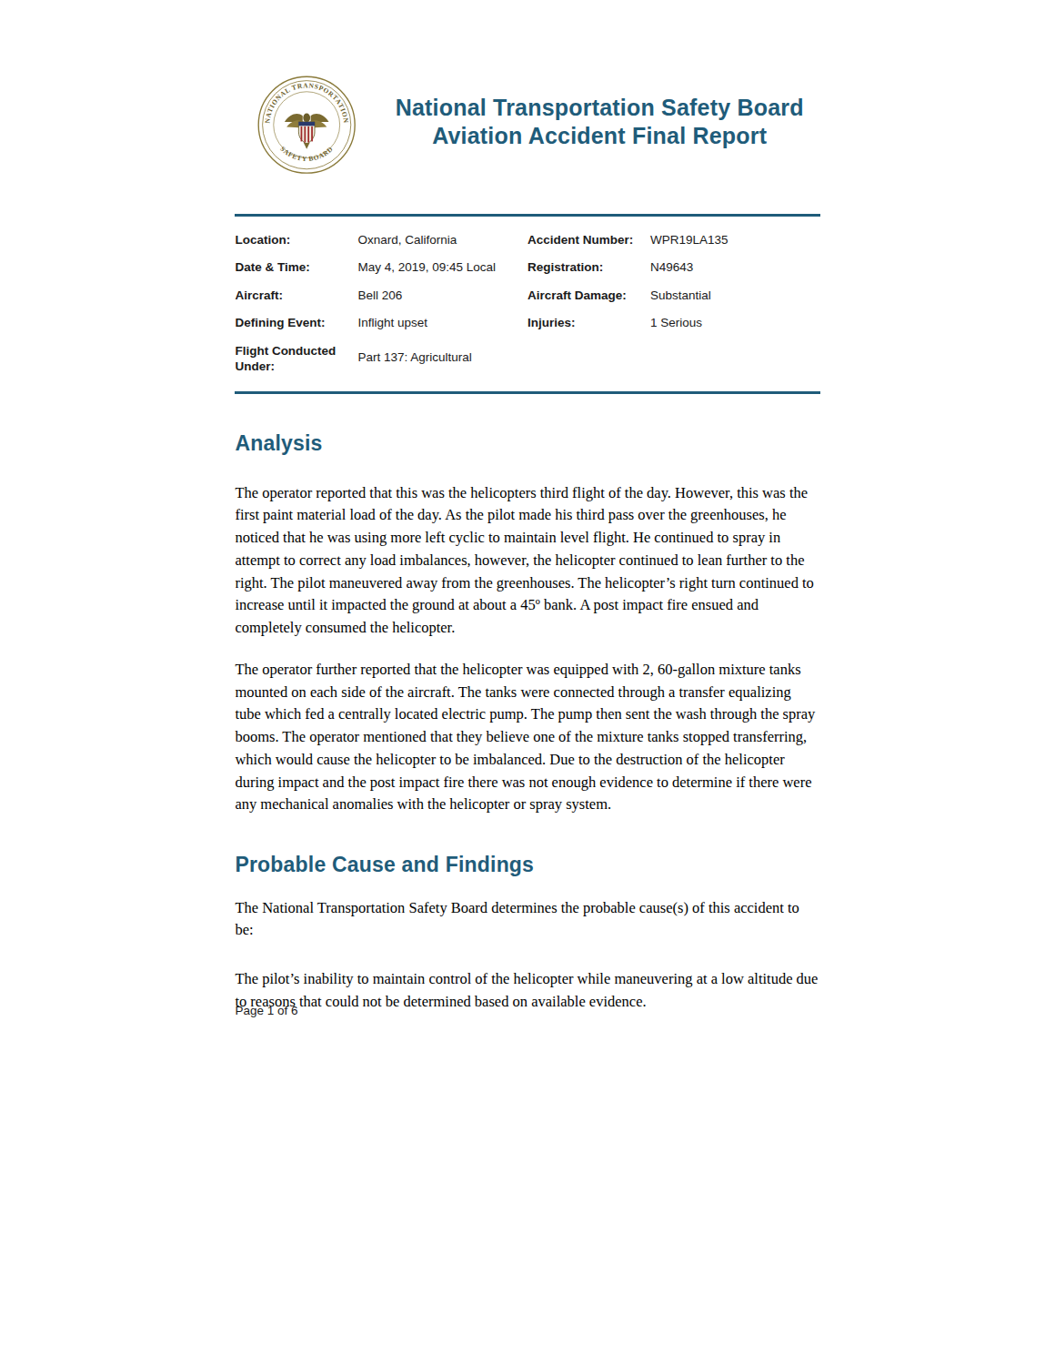NATIONAL TRANSPORTATION SAFETY BOARD
National Transportation Safety Board
Aviation Accident Final Report
| Location: | Oxnard, California | Accident Number: | WPR19LA135 |
| Date & Time: | May 4, 2019, 09:45 Local | Registration: | N49643 |
| Aircraft: | Bell 206 | Aircraft Damage: | Substantial |
| Defining Event: | Inflight upset | Injuries: | 1 Serious |
| Flight Conducted Under: | Part 137: Agricultural | | |
Analysis
The operator reported that this was the helicopters third flight of the day. However, this was the first paint material load of the day. As the pilot made his third pass over the greenhouses, he noticed that he was using more left cyclic to maintain level flight. He continued to spray in attempt to correct any load imbalances, however, the helicopter continued to lean further to the right. The pilot maneuvered away from the greenhouses. The helicopter’s right turn continued to increase until it impacted the ground at about a 45º bank. A post impact fire ensued and completely consumed the helicopter.
The operator further reported that the helicopter was equipped with 2, 60-gallon mixture tanks mounted on each side of the aircraft. The tanks were connected through a transfer equalizing tube which fed a centrally located electric pump. The pump then sent the wash through the spray booms. The operator mentioned that they believe one of the mixture tanks stopped transferring, which would cause the helicopter to be imbalanced. Due to the destruction of the helicopter during impact and the post impact fire there was not enough evidence to determine if there were any mechanical anomalies with the helicopter or spray system.
Probable Cause and Findings
The National Transportation Safety Board determines the probable cause(s) of this accident to be:
The pilot’s inability to maintain control of the helicopter while maneuvering at a low altitude due to reasons that could not be determined based on available evidence.
Page 1 of 6